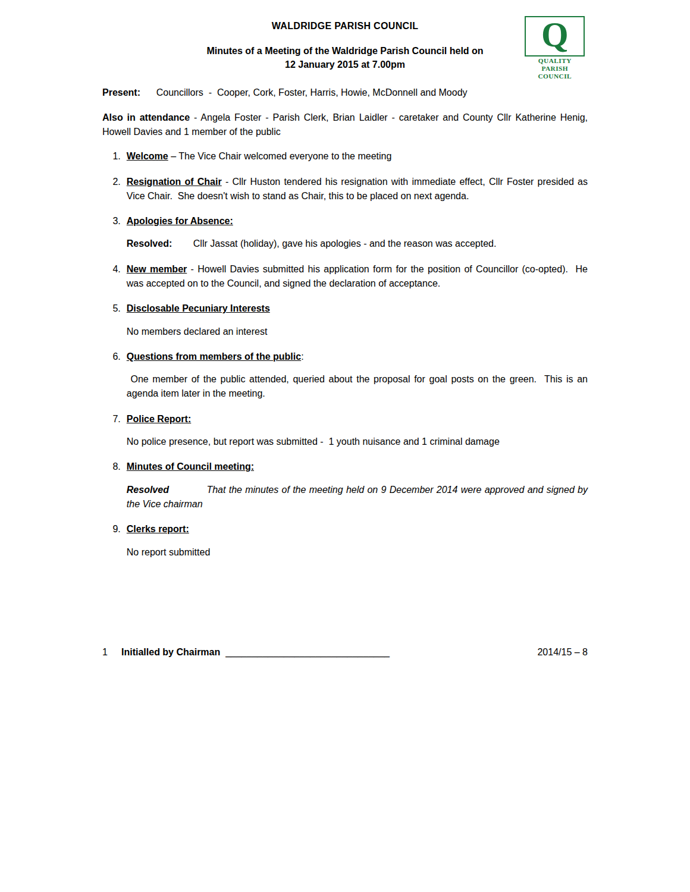Q
Quality
Parish
Council
WALDRIDGE PARISH COUNCIL
Minutes of a Meeting of the Waldridge Parish Council held on
12 January 2015 at 7.00pm
Present: Councillors - Cooper, Cork, Foster, Harris, Howie, McDonnell and Moody
Also in attendance - Angela Foster - Parish Clerk, Brian Laidler - caretaker and County Cllr Katherine Henig, Howell Davies and 1 member of the public
Welcome – The Vice Chair welcomed everyone to the meeting
Resignation of Chair - Cllr Huston tendered his resignation with immediate effect, Cllr Foster presided as Vice Chair. She doesn't wish to stand as Chair, this to be placed on next agenda.
Apologies for Absence:
Resolved: Cllr Jassat (holiday), gave his apologies - and the reason was accepted.
New member - Howell Davies submitted his application form for the position of Councillor (co-opted). He was accepted on to the Council, and signed the declaration of acceptance.
Disclosable Pecuniary Interests
No members declared an interest
Questions from members of the public:
One member of the public attended, queried about the proposal for goal posts on the green. This is an agenda item later in the meeting.
Police Report:
No police presence, but report was submitted - 1 youth nuisance and 1 criminal damage
Minutes of Council meeting:
Resolved That the minutes of the meeting held on 9 December 2014 were approved and signed by the Vice chairman
Clerks report:
No report submitted
1
Initialled by Chairman _______________________________
2014/15 – 8